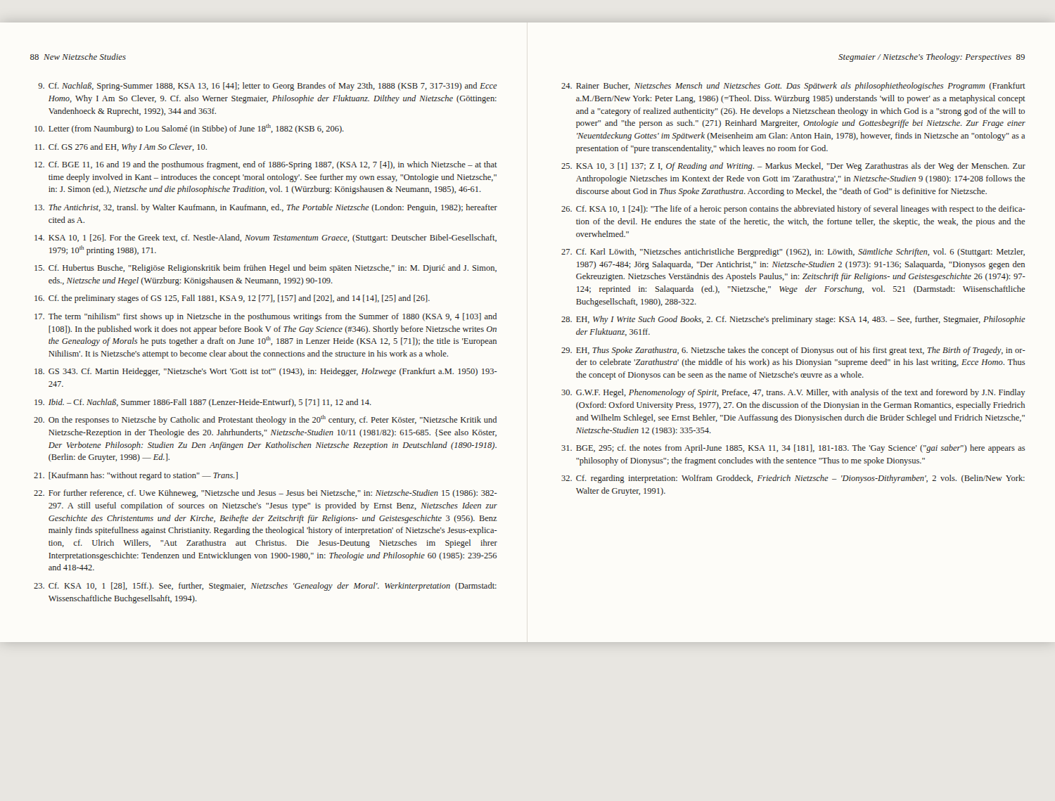88 New Nietzsche Studies
9. Cf. Nachlaß, Spring-Summer 1888, KSA 13, 16 [44]; letter to Georg Brandes of May 23th, 1888 (KSB 7, 317-319) and Ecce Homo, Why I Am So Clever, 9. Cf. also Werner Stegmaier, Philosophie der Fluktuanz. Dilthey und Nietzsche (Göttingen: Vandenhoeck & Ruprecht, 1992), 344 and 363f.
10. Letter (from Naumburg) to Lou Salomé (in Stibbe) of June 18th, 1882 (KSB 6, 206).
11. Cf. GS 276 and EH, Why I Am So Clever, 10.
12. Cf. BGE 11, 16 and 19 and the posthumous fragment, end of 1886-Spring 1887, (KSA 12, 7 [4]), in which Nietzsche – at that time deeply involved in Kant – introduces the concept 'moral ontology'. See further my own essay, "Ontologie und Nietzsche," in: J. Simon (ed.), Nietzsche und die philosophische Tradition, vol. 1 (Würzburg: Königshausen & Neumann, 1985), 46-61.
13. The Antichrist, 32, transl. by Walter Kaufmann, in Kaufmann, ed., The Portable Nietzsche (London: Penguin, 1982); hereafter cited as A.
14. KSA 10, 1 [26]. For the Greek text, cf. Nestle-Aland, Novum Testamentum Graece, (Stuttgart: Deutscher Bibel-Gesellschaft, 1979; 10th printing 1988), 171.
15. Cf. Hubertus Busche, "Religiöse Religionskritik beim frühen Hegel und beim späten Nietzsche," in: M. Djurić and J. Simon, eds., Nietzsche und Hegel (Würzburg: Königshausen & Neumann, 1992) 90-109.
16. Cf. the preliminary stages of GS 125, Fall 1881, KSA 9, 12 [77], [157] and [202], and 14 [14], [25] and [26].
17. The term "nihilism" first shows up in Nietzsche in the posthumous writings from the Summer of 1880 (KSA 9, 4 [103] and [108]). In the published work it does not appear before Book V of The Gay Science (#346). Shortly before Nietzsche writes On the Genealogy of Morals he puts together a draft on June 10th, 1887 in Lenzer Heide (KSA 12, 5 [71]); the title is 'European Nihilism'. It is Nietzsche's attempt to become clear about the connections and the structure in his work as a whole.
18. GS 343. Cf. Martin Heidegger, "Nietzsche's Wort 'Gott ist tot'" (1943), in: Heidegger, Holzwege (Frankfurt a.M. 1950) 193-247.
19. Ibid. – Cf. Nachlaß, Summer 1886-Fall 1887 (Lenzer-Heide-Entwurf), 5 [71] 11, 12 and 14.
20. On the responses to Nietzsche by Catholic and Protestant theology in the 20th century, cf. Peter Köster, "Nietzsche Kritik und Nietzsche-Rezeption in der Theologie des 20. Jahrhunderts," Nietzsche-Studien 10/11 (1981/82): 615-685. {See also Köster, Der Verbotene Philosoph: Studien Zu Den Anfängen Der Katholischen Nietzsche Rezeption in Deutschland (1890-1918). (Berlin: de Gruyter, 1998) — Ed.].
21. [Kaufmann has: "without regard to station" — Trans.]
22. For further reference, cf. Uwe Kühneweg, "Nietzsche und Jesus – Jesus bei Nietzsche," in: Nietzsche-Studien 15 (1986): 382-297. A still useful compilation of sources on Nietzsche's "Jesus type" is provided by Ernst Benz, Nietzsches Ideen zur Geschichte des Christentums und der Kirche, Beihefte der Zeitschrift für Religions- und Geistesgeschichte 3 (956). Benz mainly finds spitefullness against Christianity. Regarding the theological 'history of interpretation' of Nietzsche's Jesus-explication, cf. Ulrich Willers, "Aut Zarathustra aut Christus. Die Jesus-Deutung Nietzsches im Spiegel ihrer Interpretationsgeschichte: Tendenzen und Entwicklungen von 1900-1980," in: Theologie und Philosophie 60 (1985): 239-256 and 418-442.
23. Cf. KSA 10, 1 [28], 15ff.). See, further, Stegmaier, Nietzsches 'Genealogy der Moral'. Werkinterpretation (Darmstadt: Wissenschaftliche Buchgesellsahft, 1994).
Stegmaier / Nietzsche's Theology: Perspectives 89
24. Rainer Bucher, Nietzsches Mensch und Nietzsches Gott. Das Spätwerk als philosophietheologisches Programm (Frankfurt a.M./Bern/New York: Peter Lang, 1986) (=Theol. Diss. Würzburg 1985) understands 'will to power' as a metaphysical concept and a "category of realized authenticity" (26). He develops a Nietzschean theology in which God is a "strong god of the will to power" and "the person as such." (271) Reinhard Margreiter, Ontologie und Gottesbegriffe bei Nietzsche. Zur Frage einer 'Neuentdeckung Gottes' im Spätwerk (Meisenheim am Glan: Anton Hain, 1978), however, finds in Nietzsche an "ontology" as a presentation of "pure transcendentality," which leaves no room for God.
25. KSA 10, 3 [1] 137; Z I, Of Reading and Writing. – Markus Meckel, "Der Weg Zarathustras als der Weg der Menschen. Zur Anthropologie Nietzsches im Kontext der Rede von Gott im 'Zarathustra'," in Nietzsche-Studien 9 (1980): 174-208 follows the discourse about God in Thus Spoke Zarathustra. According to Meckel, the "death of God" is definitive for Nietzsche.
26. Cf. KSA 10, 1 [24]): "The life of a heroic person contains the abbreviated history of several lineages with respect to the deification of the devil. He endures the state of the heretic, the witch, the fortune teller, the skeptic, the weak, the pious and the overwhelmed."
27. Cf. Karl Löwith, "Nietzsches antichristliche Bergpredigt" (1962), in: Löwith, Sämtliche Schriften, vol. 6 (Stuttgart: Metzler, 1987) 467-484; Jörg Salaquarda, "Der Antichrist," in: Nietzsche-Studien 2 (1973): 91-136; Salaquarda, "Dionysos gegen den Gekreuzigten. Nietzsches Verständnis des Apostels Paulus," in: Zeitschrift für Religions- und Geistesgeschichte 26 (1974): 97-124; reprinted in: Salaquarda (ed.), "Nietzsche," Wege der Forschung, vol. 521 (Darmstadt: Wiisenschaftliche Buchgesellschaft, 1980), 288-322.
28. EH, Why I Write Such Good Books, 2. Cf. Nietzsche's preliminary stage: KSA 14, 483. – See, further, Stegmaier, Philosophie der Fluktuanz, 361ff.
29. EH, Thus Spoke Zarathustra, 6. Nietzsche takes the concept of Dionysus out of his first great text, The Birth of Tragedy, in order to celebrate 'Zarathustra' (the middle of his work) as his Dionysian "supreme deed" in his last writing, Ecce Homo. Thus the concept of Dionysos can be seen as the name of Nietzsche's œuvre as a whole.
30. G.W.F. Hegel, Phenomenology of Spirit, Preface, 47, trans. A.V. Miller, with analysis of the text and foreword by J.N. Findlay (Oxford: Oxford University Press, 1977), 27. On the discussion of the Dionysian in the German Romantics, especially Friedrich and Wilhelm Schlegel, see Ernst Behler, "Die Auffassung des Dionysischen durch die Brüder Schlegel und Fridrich Nietzsche," Nietzsche-Studien 12 (1983): 335-354.
31. BGE, 295; cf. the notes from April-June 1885, KSA 11, 34 [181], 181-183. The 'Gay Science' ("gai saber") here appears as "philosophy of Dionysus"; the fragment concludes with the sentence "Thus to me spoke Dionysus."
32. Cf. regarding interpretation: Wolfram Groddeck, Friedrich Nietzsche – 'Dionysos-Dithyramben', 2 vols. (Belin/New York: Walter de Gruyter, 1991).